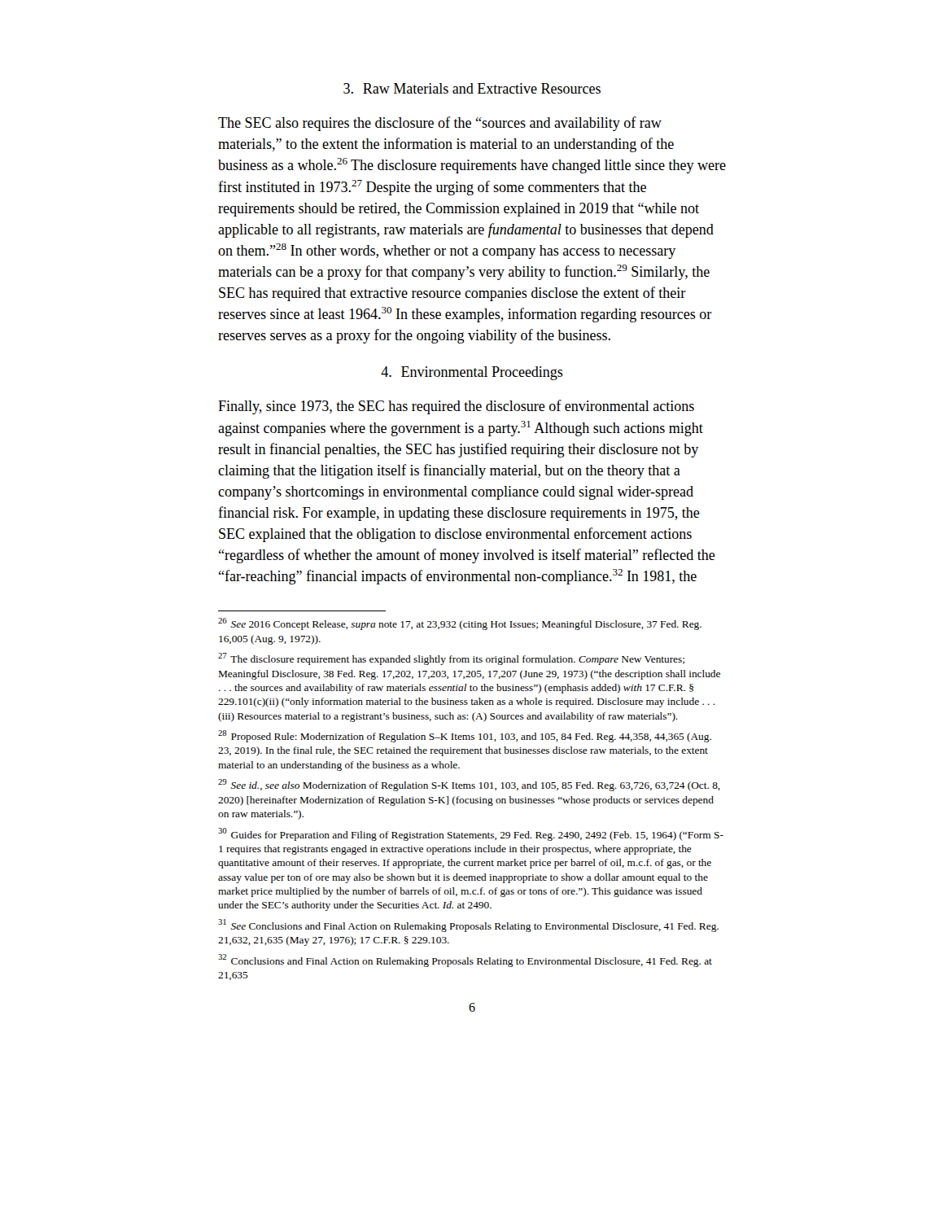3. Raw Materials and Extractive Resources
The SEC also requires the disclosure of the “sources and availability of raw materials,” to the extent the information is material to an understanding of the business as a whole.26 The disclosure requirements have changed little since they were first instituted in 1973.27 Despite the urging of some commenters that the requirements should be retired, the Commission explained in 2019 that “while not applicable to all registrants, raw materials are fundamental to businesses that depend on them.”28 In other words, whether or not a company has access to necessary materials can be a proxy for that company’s very ability to function.29 Similarly, the SEC has required that extractive resource companies disclose the extent of their reserves since at least 1964.30 In these examples, information regarding resources or reserves serves as a proxy for the ongoing viability of the business.
4. Environmental Proceedings
Finally, since 1973, the SEC has required the disclosure of environmental actions against companies where the government is a party.31 Although such actions might result in financial penalties, the SEC has justified requiring their disclosure not by claiming that the litigation itself is financially material, but on the theory that a company’s shortcomings in environmental compliance could signal wider-spread financial risk. For example, in updating these disclosure requirements in 1975, the SEC explained that the obligation to disclose environmental enforcement actions “regardless of whether the amount of money involved is itself material” reflected the “far-reaching” financial impacts of environmental non-compliance.32 In 1981, the
26 See 2016 Concept Release, supra note 17, at 23,932 (citing Hot Issues; Meaningful Disclosure, 37 Fed. Reg. 16,005 (Aug. 9, 1972)).
27 The disclosure requirement has expanded slightly from its original formulation. Compare New Ventures; Meaningful Disclosure, 38 Fed. Reg. 17,202, 17,203, 17,205, 17,207 (June 29, 1973) (“the description shall include . . . the sources and availability of raw materials essential to the business”) (emphasis added) with 17 C.F.R. § 229.101(c)(ii) (“only information material to the business taken as a whole is required. Disclosure may include . . . (iii) Resources material to a registrant’s business, such as: (A) Sources and availability of raw materials”).
28 Proposed Rule: Modernization of Regulation S–K Items 101, 103, and 105, 84 Fed. Reg. 44,358, 44,365 (Aug. 23, 2019). In the final rule, the SEC retained the requirement that businesses disclose raw materials, to the extent material to an understanding of the business as a whole.
29 See id., see also Modernization of Regulation S-K Items 101, 103, and 105, 85 Fed. Reg. 63,726, 63,724 (Oct. 8, 2020) [hereinafter Modernization of Regulation S-K] (focusing on businesses “whose products or services depend on raw materials.”).
30 Guides for Preparation and Filing of Registration Statements, 29 Fed. Reg. 2490, 2492 (Feb. 15, 1964) (“Form S-1 requires that registrants engaged in extractive operations include in their prospectus, where appropriate, the quantitative amount of their reserves. If appropriate, the current market price per barrel of oil, m.c.f. of gas, or the assay value per ton of ore may also be shown but it is deemed inappropriate to show a dollar amount equal to the market price multiplied by the number of barrels of oil, m.c.f. of gas or tons of ore.”). This guidance was issued under the SEC’s authority under the Securities Act. Id. at 2490.
31 See Conclusions and Final Action on Rulemaking Proposals Relating to Environmental Disclosure, 41 Fed. Reg. 21,632, 21,635 (May 27, 1976); 17 C.F.R. § 229.103.
32 Conclusions and Final Action on Rulemaking Proposals Relating to Environmental Disclosure, 41 Fed. Reg. at 21,635
6